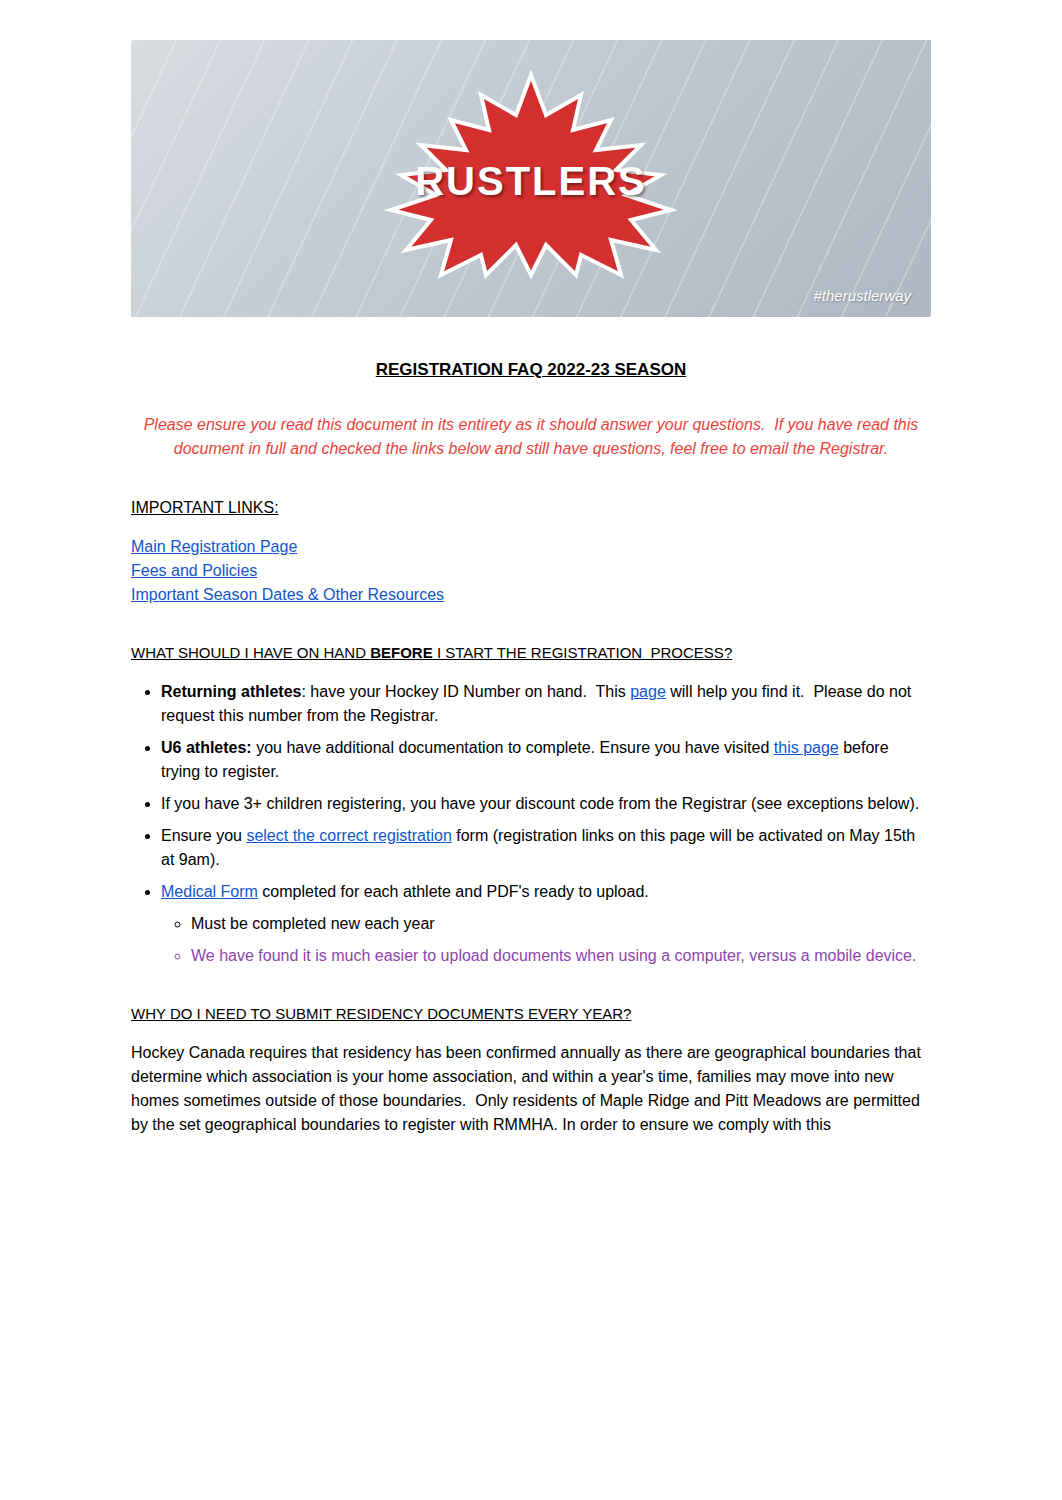RUSTLERS
#therustlerway
REGISTRATION FAQ 2022-23 SEASON
Please ensure you read this document in its entirety as it should answer your questions. If you have read this document in full and checked the links below and still have questions, feel free to email the Registrar.
IMPORTANT LINKS:
Main Registration Page
Fees and Policies
Important Season Dates & Other Resources
WHAT SHOULD I HAVE ON HAND BEFORE I START THE REGISTRATION PROCESS?
Returning athletes: have your Hockey ID Number on hand. This page will help you find it. Please do not request this number from the Registrar.
U6 athletes: you have additional documentation to complete. Ensure you have visited this page before trying to register.
If you have 3+ children registering, you have your discount code from the Registrar (see exceptions below).
Ensure you select the correct registration form (registration links on this page will be activated on May 15th at 9am).
Medical Form completed for each athlete and PDF's ready to upload.
Must be completed new each year
We have found it is much easier to upload documents when using a computer, versus a mobile device.
WHY DO I NEED TO SUBMIT RESIDENCY DOCUMENTS EVERY YEAR?
Hockey Canada requires that residency has been confirmed annually as there are geographical boundaries that determine which association is your home association, and within a year's time, families may move into new homes sometimes outside of those boundaries. Only residents of Maple Ridge and Pitt Meadows are permitted by the set geographical boundaries to register with RMMHA. In order to ensure we comply with this